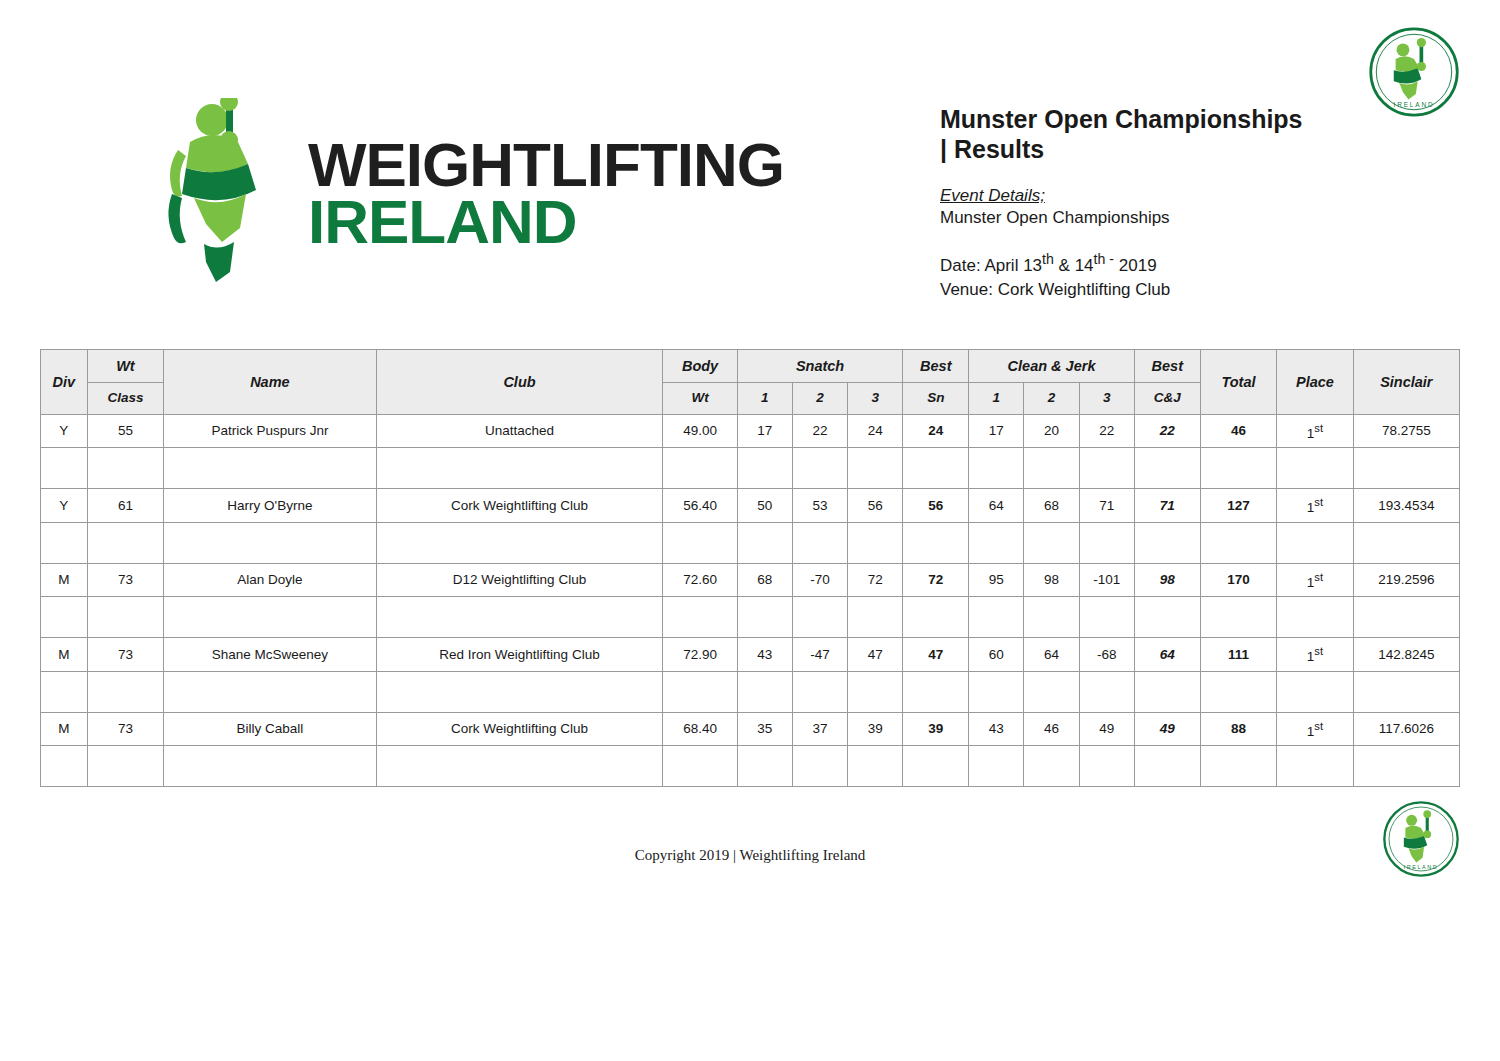IRELAND
WEIGHTLIFTING
IRELAND
Munster Open Championships
| Results
Event Details;
Munster Open Championships
Date: April 13th & 14th - 2019
Venue: Cork Weightlifting Club
| Div | Wt | Name | Club | Body | Snatch | Best | Clean & Jerk | Best | Total | Place | Sinclair |
| --- | --- | --- | --- | --- | --- | --- | --- | --- | --- | --- | --- |
| Class | Wt | 1 | 2 | 3 | Sn | 1 | 2 | 3 | C&J |
| Y | 55 | Patrick Puspurs Jnr | Unattached | 49.00 | 17 | 22 | 24 | 24 | 17 | 20 | 22 | 22 | 46 | 1 st | 78.2755 |
| Y | 61 | Harry O'Byrne | Cork Weightlifting Club | 56.40 | 50 | 53 | 56 | 56 | 64 | 68 | 71 | 71 | 127 | 1 st | 193.4534 |
| M | 73 | Alan Doyle | D12 Weightlifting Club | 72.60 | 68 | -70 | 72 | 72 | 95 | 98 | -101 | 98 | 170 | 1 st | 219.2596 |
| M | 73 | Shane McSweeney | Red Iron Weightlifting Club | 72.90 | 43 | -47 | 47 | 47 | 60 | 64 | -68 | 64 | 111 | 1 st | 142.8245 |
| M | 73 | Billy Caball | Cork Weightlifting Club | 68.40 | 35 | 37 | 39 | 39 | 43 | 46 | 49 | 49 | 88 | 1 st | 117.6026 |
Copyright 2019 | Weightlifting Ireland
IRELAND